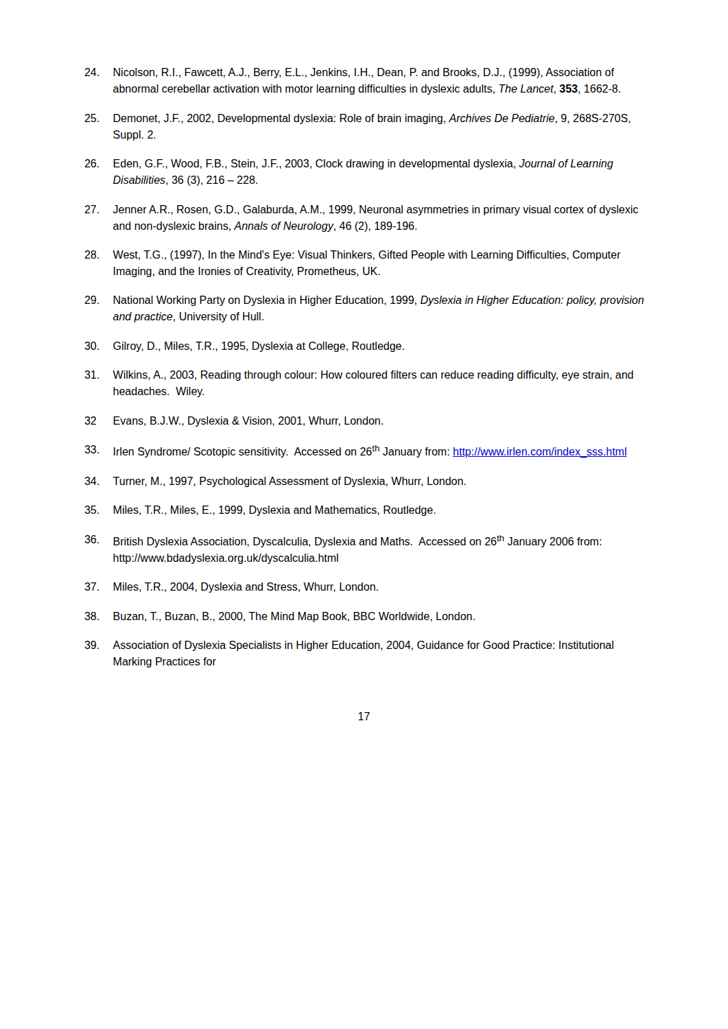24. Nicolson, R.I., Fawcett, A.J., Berry, E.L., Jenkins, I.H., Dean, P. and Brooks, D.J., (1999), Association of abnormal cerebellar activation with motor learning difficulties in dyslexic adults, The Lancet, 353, 1662-8.
25. Demonet, J.F., 2002, Developmental dyslexia: Role of brain imaging, Archives De Pediatrie, 9, 268S-270S, Suppl. 2.
26. Eden, G.F., Wood, F.B., Stein, J.F., 2003, Clock drawing in developmental dyslexia, Journal of Learning Disabilities, 36 (3), 216 – 228.
27. Jenner A.R., Rosen, G.D., Galaburda, A.M., 1999, Neuronal asymmetries in primary visual cortex of dyslexic and non-dyslexic brains, Annals of Neurology, 46 (2), 189-196.
28. West, T.G., (1997), In the Mind's Eye: Visual Thinkers, Gifted People with Learning Difficulties, Computer Imaging, and the Ironies of Creativity, Prometheus, UK.
29. National Working Party on Dyslexia in Higher Education, 1999, Dyslexia in Higher Education: policy, provision and practice, University of Hull.
30. Gilroy, D., Miles, T.R., 1995, Dyslexia at College, Routledge.
31. Wilkins, A., 2003, Reading through colour: How coloured filters can reduce reading difficulty, eye strain, and headaches. Wiley.
32 Evans, B.J.W., Dyslexia & Vision, 2001, Whurr, London.
33. Irlen Syndrome/ Scotopic sensitivity. Accessed on 26th January from: http://www.irlen.com/index_sss.html
34. Turner, M., 1997, Psychological Assessment of Dyslexia, Whurr, London.
35. Miles, T.R., Miles, E., 1999, Dyslexia and Mathematics, Routledge.
36. British Dyslexia Association, Dyscalculia, Dyslexia and Maths. Accessed on 26th January 2006 from: http://www.bdadyslexia.org.uk/dyscalculia.html
37. Miles, T.R., 2004, Dyslexia and Stress, Whurr, London.
38. Buzan, T., Buzan, B., 2000, The Mind Map Book, BBC Worldwide, London.
39. Association of Dyslexia Specialists in Higher Education, 2004, Guidance for Good Practice: Institutional Marking Practices for
17